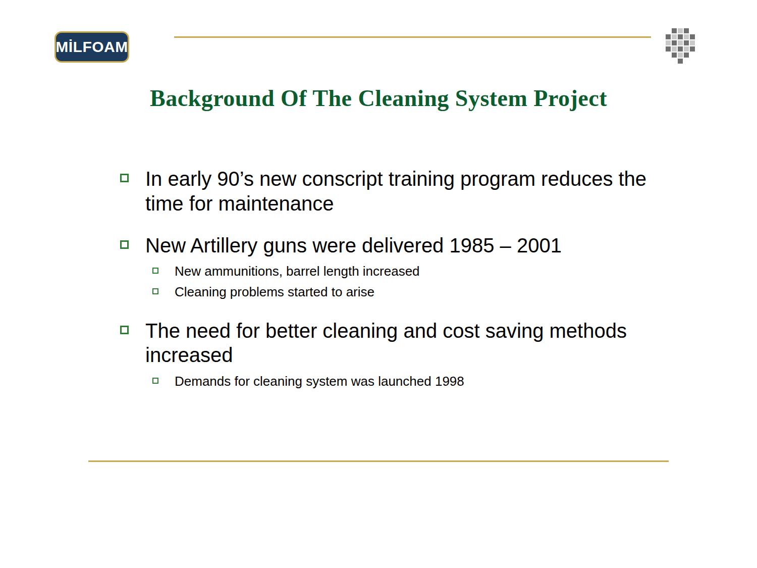MİLFOAM
Background Of The Cleaning System Project
In early 90’s new conscript training program reduces the time for maintenance
New Artillery guns were delivered 1985 – 2001
New ammunitions, barrel length increased
Cleaning problems started to arise
The need for better cleaning and cost saving methods increased
Demands for cleaning system was launched 1998